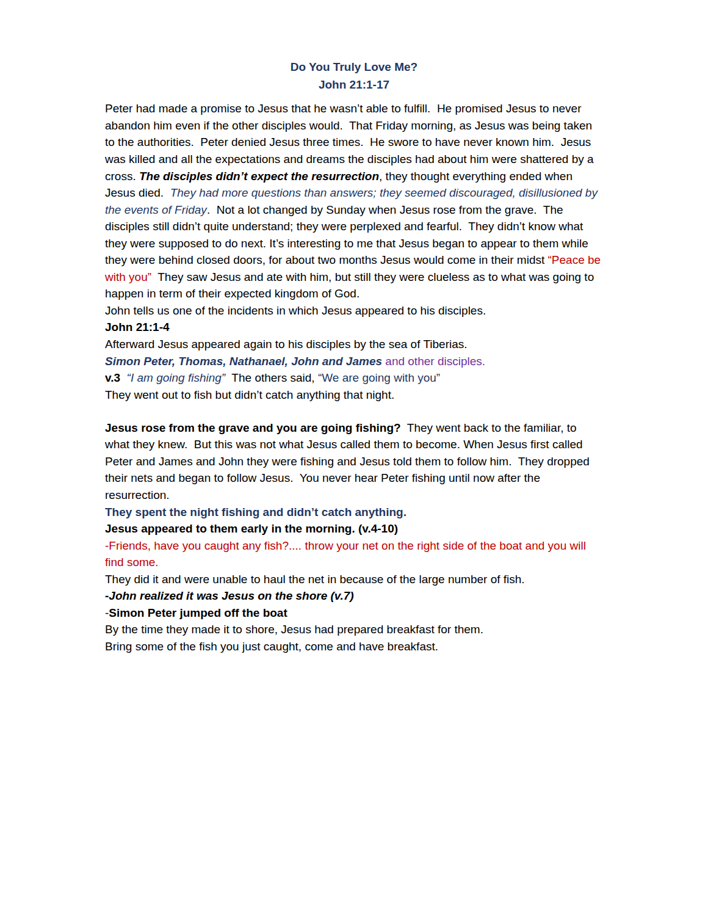Do You Truly Love Me?
John 21:1-17
Peter had made a promise to Jesus that he wasn’t able to fulfill. He promised Jesus to never abandon him even if the other disciples would. That Friday morning, as Jesus was being taken to the authorities. Peter denied Jesus three times. He swore to have never known him. Jesus was killed and all the expectations and dreams the disciples had about him were shattered by a cross. The disciples didn’t expect the resurrection, they thought everything ended when Jesus died. They had more questions than answers; they seemed discouraged, disillusioned by the events of Friday. Not a lot changed by Sunday when Jesus rose from the grave. The disciples still didn’t quite understand; they were perplexed and fearful. They didn’t know what they were supposed to do next. It’s interesting to me that Jesus began to appear to them while they were behind closed doors, for about two months Jesus would come in their midst “Peace be with you” They saw Jesus and ate with him, but still they were clueless as to what was going to happen in term of their expected kingdom of God.
John tells us one of the incidents in which Jesus appeared to his disciples.
John 21:1-4
Afterward Jesus appeared again to his disciples by the sea of Tiberias.
Simon Peter, Thomas, Nathanael, John and James and other disciples.
v.3 “I am going fishing” The others said, “We are going with you”
They went out to fish but didn’t catch anything that night.
Jesus rose from the grave and you are going fishing? They went back to the familiar, to what they knew. But this was not what Jesus called them to become. When Jesus first called Peter and James and John they were fishing and Jesus told them to follow him. They dropped their nets and began to follow Jesus. You never hear Peter fishing until now after the resurrection.
They spent the night fishing and didn’t catch anything.
Jesus appeared to them early in the morning. (v.4-10)
-Friends, have you caught any fish?.... throw your net on the right side of the boat and you will find some.
They did it and were unable to haul the net in because of the large number of fish.
-John realized it was Jesus on the shore (v.7)
-Simon Peter jumped off the boat
By the time they made it to shore, Jesus had prepared breakfast for them.
Bring some of the fish you just caught, come and have breakfast.